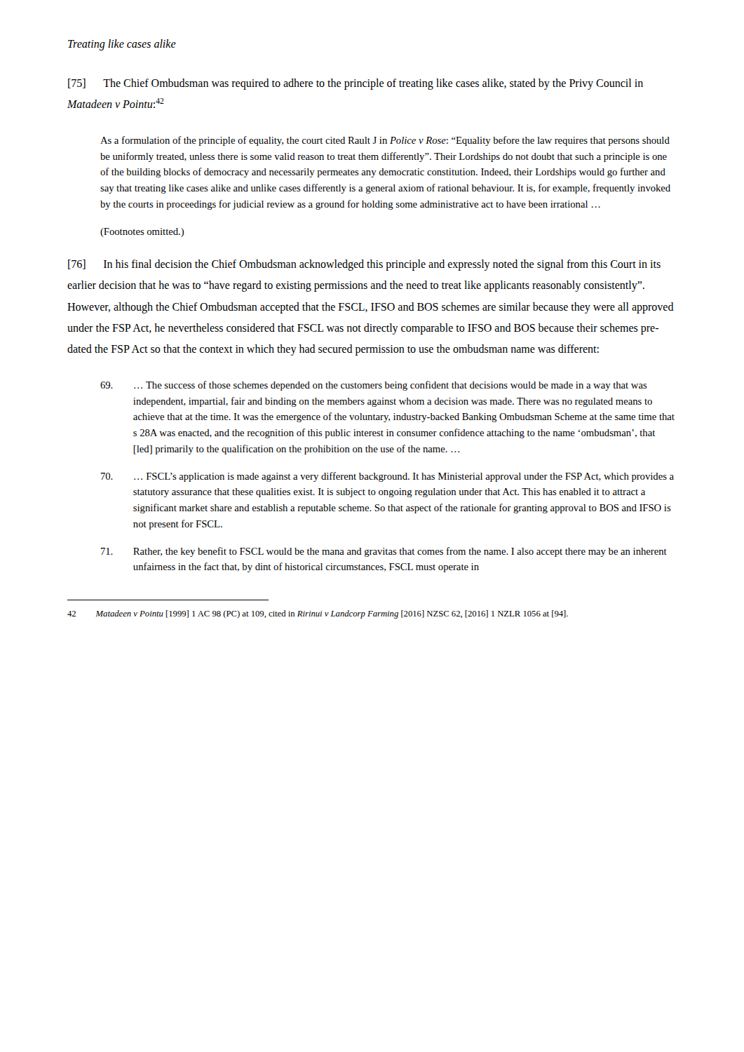Treating like cases alike
[75] The Chief Ombudsman was required to adhere to the principle of treating like cases alike, stated by the Privy Council in Matadeen v Pointu:42
As a formulation of the principle of equality, the court cited Rault J in Police v Rose: “Equality before the law requires that persons should be uniformly treated, unless there is some valid reason to treat them differently”. Their Lordships do not doubt that such a principle is one of the building blocks of democracy and necessarily permeates any democratic constitution. Indeed, their Lordships would go further and say that treating like cases alike and unlike cases differently is a general axiom of rational behaviour. It is, for example, frequently invoked by the courts in proceedings for judicial review as a ground for holding some administrative act to have been irrational …
(Footnotes omitted.)
[76] In his final decision the Chief Ombudsman acknowledged this principle and expressly noted the signal from this Court in its earlier decision that he was to “have regard to existing permissions and the need to treat like applicants reasonably consistently”. However, although the Chief Ombudsman accepted that the FSCL, IFSO and BOS schemes are similar because they were all approved under the FSP Act, he nevertheless considered that FSCL was not directly comparable to IFSO and BOS because their schemes pre-dated the FSP Act so that the context in which they had secured permission to use the ombudsman name was different:
69.… The success of those schemes depended on the customers being confident that decisions would be made in a way that was independent, impartial, fair and binding on the members against whom a decision was made. There was no regulated means to achieve that at the time. It was the emergence of the voluntary, industry-backed Banking Ombudsman Scheme at the same time that s 28A was enacted, and the recognition of this public interest in consumer confidence attaching to the name ‘ombudsman’, that [led] primarily to the qualification on the prohibition on the use of the name. …
70.… FSCL’s application is made against a very different background. It has Ministerial approval under the FSP Act, which provides a statutory assurance that these qualities exist. It is subject to ongoing regulation under that Act. This has enabled it to attract a significant market share and establish a reputable scheme. So that aspect of the rationale for granting approval to BOS and IFSO is not present for FSCL.
71. Rather, the key benefit to FSCL would be the mana and gravitas that comes from the name. I also accept there may be an inherent unfairness in the fact that, by dint of historical circumstances, FSCL must operate in
42 Matadeen v Pointu [1999] 1 AC 98 (PC) at 109, cited in Ririnui v Landcorp Farming [2016] NZSC 62, [2016] 1 NZLR 1056 at [94].